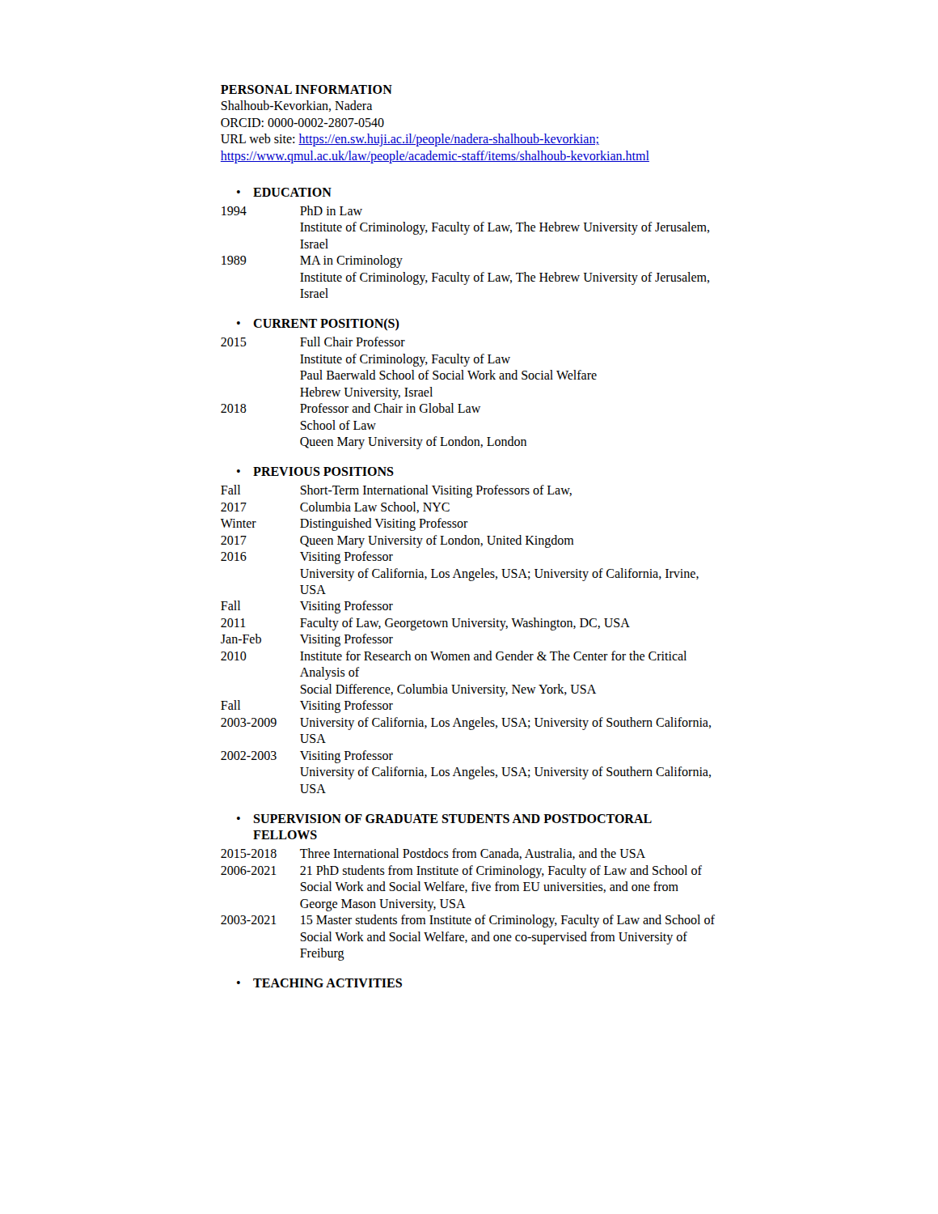PERSONAL INFORMATION
Shalhoub-Kevorkian, Nadera
ORCID: 0000-0002-2807-0540
URL web site: https://en.sw.huji.ac.il/people/nadera-shalhoub-kevorkian;
https://www.qmul.ac.uk/law/people/academic-staff/items/shalhoub-kevorkian.html
EDUCATION
| 1994 | PhD in Law |
| | Institute of Criminology, Faculty of Law, The Hebrew University of Jerusalem, Israel |
| 1989 | MA in Criminology |
| | Institute of Criminology, Faculty of Law, The Hebrew University of Jerusalem, Israel |
CURRENT POSITION(S)
| 2015 | Full Chair Professor |
| | Institute of Criminology, Faculty of Law |
| | Paul Baerwald School of Social Work and Social Welfare |
| | Hebrew University, Israel |
| 2018 | Professor and Chair in Global Law |
| | School of Law |
| | Queen Mary University of London, London |
PREVIOUS POSITIONS
| Fall | Short-Term International Visiting Professors of Law, |
| 2017 | Columbia Law School, NYC |
| Winter | Distinguished Visiting Professor |
| 2017 | Queen Mary University of London, United Kingdom |
| 2016 | Visiting Professor |
| | University of California, Los Angeles, USA; University of California, Irvine, USA |
| Fall | Visiting Professor |
| 2011 | Faculty of Law, Georgetown University, Washington, DC, USA |
| Jan-Feb | Visiting Professor |
| 2010 | Institute for Research on Women and Gender & The Center for the Critical Analysis of |
| | Social Difference, Columbia University, New York, USA |
| Fall | Visiting Professor |
| 2003-2009 | University of California, Los Angeles, USA; University of Southern California, USA |
| 2002-2003 | Visiting Professor |
| | University of California, Los Angeles, USA; University of Southern California, USA |
SUPERVISION OF GRADUATE STUDENTS AND POSTDOCTORAL FELLOWS
| 2015-2018 | Three International Postdocs from Canada, Australia, and the USA |
| 2006-2021 | 21 PhD students from Institute of Criminology, Faculty of Law and School of Social Work and Social Welfare, five from EU universities, and one from George Mason University, USA |
| 2003-2021 | 15 Master students from Institute of Criminology, Faculty of Law and School of Social Work and Social Welfare, and one co-supervised from University of Freiburg |
TEACHING ACTIVITIES